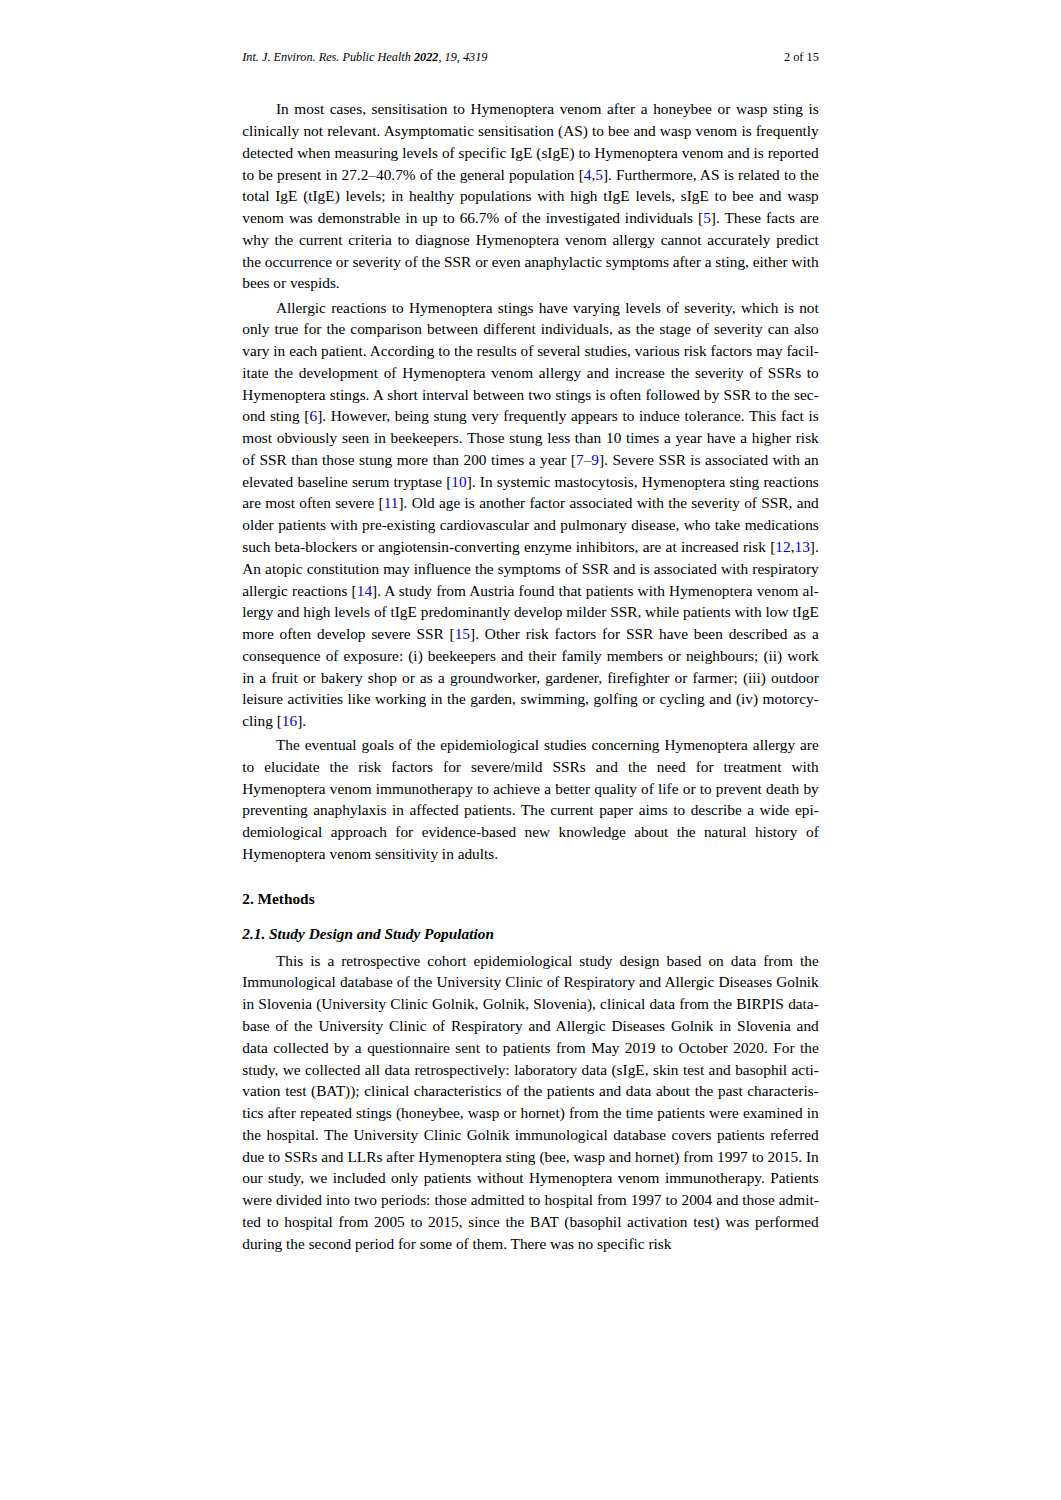Int. J. Environ. Res. Public Health 2022, 19, 4319 2 of 15
In most cases, sensitisation to Hymenoptera venom after a honeybee or wasp sting is clinically not relevant. Asymptomatic sensitisation (AS) to bee and wasp venom is frequently detected when measuring levels of specific IgE (sIgE) to Hymenoptera venom and is reported to be present in 27.2–40.7% of the general population [4,5]. Furthermore, AS is related to the total IgE (tIgE) levels; in healthy populations with high tIgE levels, sIgE to bee and wasp venom was demonstrable in up to 66.7% of the investigated individuals [5]. These facts are why the current criteria to diagnose Hymenoptera venom allergy cannot accurately predict the occurrence or severity of the SSR or even anaphylactic symptoms after a sting, either with bees or vespids.
Allergic reactions to Hymenoptera stings have varying levels of severity, which is not only true for the comparison between different individuals, as the stage of severity can also vary in each patient. According to the results of several studies, various risk factors may facilitate the development of Hymenoptera venom allergy and increase the severity of SSRs to Hymenoptera stings. A short interval between two stings is often followed by SSR to the second sting [6]. However, being stung very frequently appears to induce tolerance. This fact is most obviously seen in beekeepers. Those stung less than 10 times a year have a higher risk of SSR than those stung more than 200 times a year [7–9]. Severe SSR is associated with an elevated baseline serum tryptase [10]. In systemic mastocytosis, Hymenoptera sting reactions are most often severe [11]. Old age is another factor associated with the severity of SSR, and older patients with pre-existing cardiovascular and pulmonary disease, who take medications such beta-blockers or angiotensin-converting enzyme inhibitors, are at increased risk [12,13]. An atopic constitution may influence the symptoms of SSR and is associated with respiratory allergic reactions [14]. A study from Austria found that patients with Hymenoptera venom allergy and high levels of tIgE predominantly develop milder SSR, while patients with low tIgE more often develop severe SSR [15]. Other risk factors for SSR have been described as a consequence of exposure: (i) beekeepers and their family members or neighbours; (ii) work in a fruit or bakery shop or as a groundworker, gardener, firefighter or farmer; (iii) outdoor leisure activities like working in the garden, swimming, golfing or cycling and (iv) motorcycling [16].
The eventual goals of the epidemiological studies concerning Hymenoptera allergy are to elucidate the risk factors for severe/mild SSRs and the need for treatment with Hymenoptera venom immunotherapy to achieve a better quality of life or to prevent death by preventing anaphylaxis in affected patients. The current paper aims to describe a wide epidemiological approach for evidence-based new knowledge about the natural history of Hymenoptera venom sensitivity in adults.
2. Methods
2.1. Study Design and Study Population
This is a retrospective cohort epidemiological study design based on data from the Immunological database of the University Clinic of Respiratory and Allergic Diseases Golnik in Slovenia (University Clinic Golnik, Golnik, Slovenia), clinical data from the BIRPIS database of the University Clinic of Respiratory and Allergic Diseases Golnik in Slovenia and data collected by a questionnaire sent to patients from May 2019 to October 2020. For the study, we collected all data retrospectively: laboratory data (sIgE, skin test and basophil activation test (BAT)); clinical characteristics of the patients and data about the past characteristics after repeated stings (honeybee, wasp or hornet) from the time patients were examined in the hospital. The University Clinic Golnik immunological database covers patients referred due to SSRs and LLRs after Hymenoptera sting (bee, wasp and hornet) from 1997 to 2015. In our study, we included only patients without Hymenoptera venom immunotherapy. Patients were divided into two periods: those admitted to hospital from 1997 to 2004 and those admitted to hospital from 2005 to 2015, since the BAT (basophil activation test) was performed during the second period for some of them. There was no specific risk